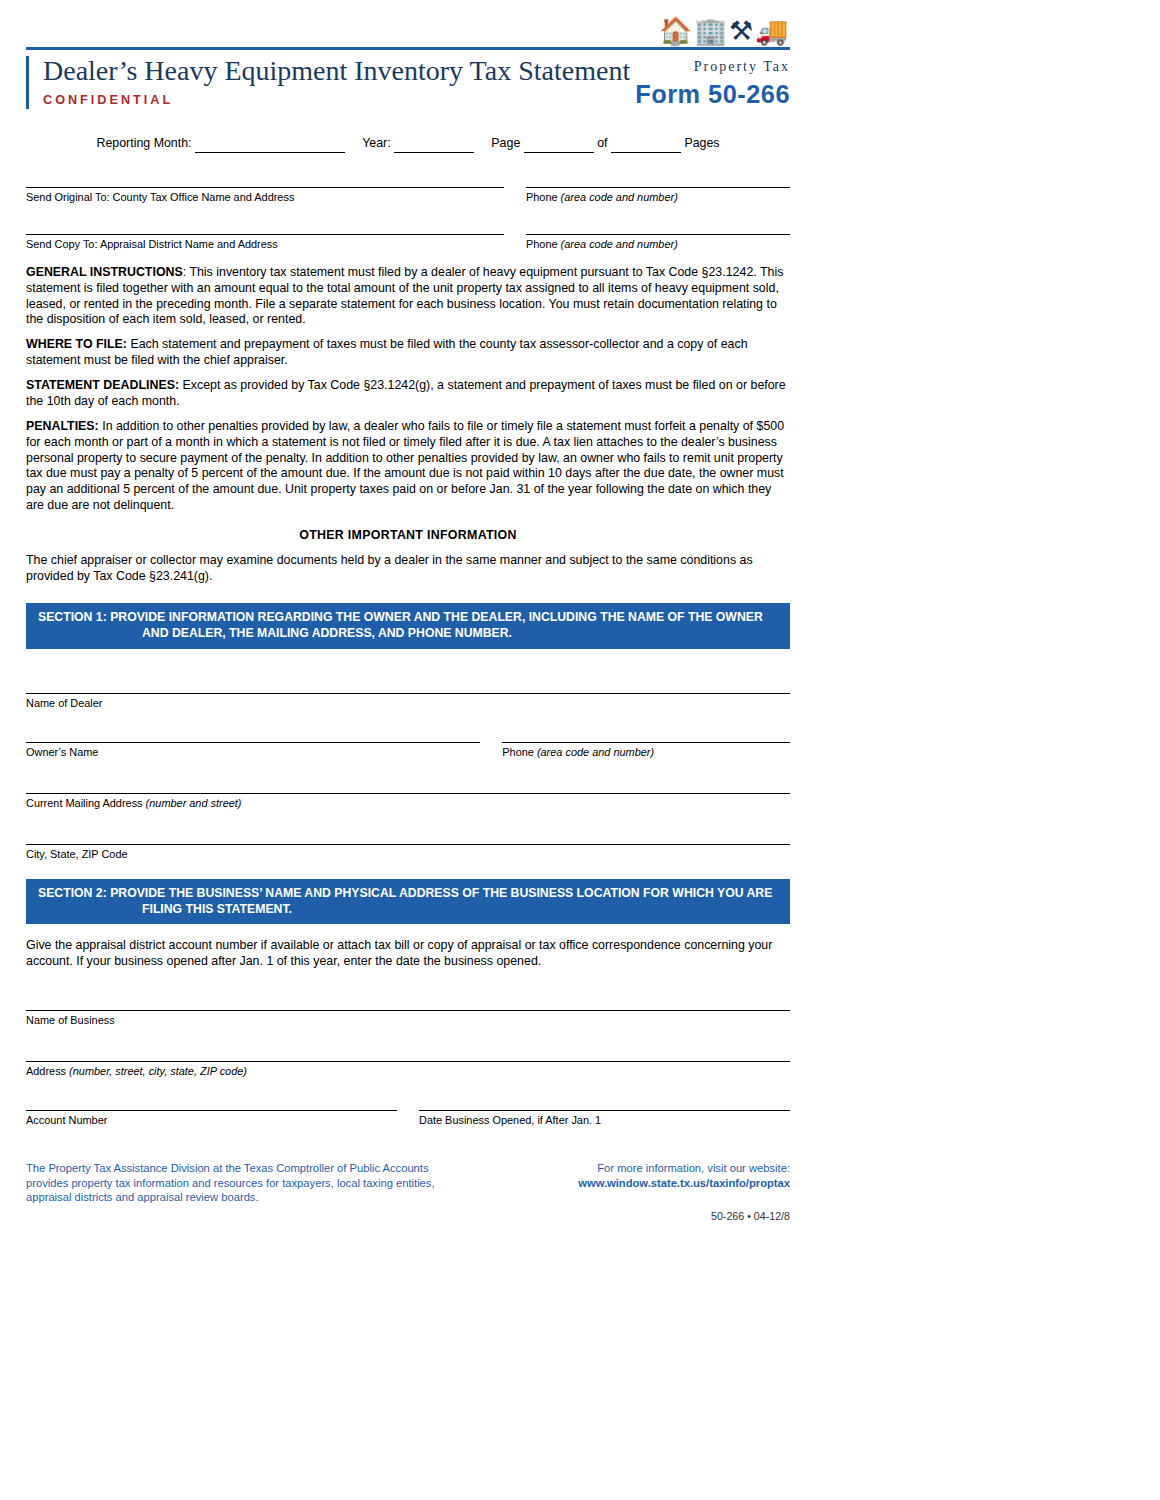🏠🏢⚒🚚
Dealer’s Heavy Equipment Inventory Tax Statement
CONFIDENTIAL
Property Tax
Form 50-266
Reporting Month: Year: Page of Pages
Send Original To: County Tax Office Name and Address
Phone (area code and number)
Send Copy To: Appraisal District Name and Address
Phone (area code and number)
GENERAL INSTRUCTIONS: This inventory tax statement must filed by a dealer of heavy equipment pursuant to Tax Code §23.1242. This statement is filed together with an amount equal to the total amount of the unit property tax assigned to all items of heavy equipment sold, leased, or rented in the preceding month. File a separate statement for each business location. You must retain documentation relating to the disposition of each item sold, leased, or rented.
WHERE TO FILE: Each statement and prepayment of taxes must be filed with the county tax assessor-collector and a copy of each statement must be filed with the chief appraiser.
STATEMENT DEADLINES: Except as provided by Tax Code §23.1242(g), a statement and prepayment of taxes must be filed on or before the 10th day of each month.
PENALTIES: In addition to other penalties provided by law, a dealer who fails to file or timely file a statement must forfeit a penalty of $500 for each month or part of a month in which a statement is not filed or timely filed after it is due. A tax lien attaches to the dealer’s business personal property to secure payment of the penalty. In addition to other penalties provided by law, an owner who fails to remit unit property tax due must pay a penalty of 5 percent of the amount due. If the amount due is not paid within 10 days after the due date, the owner must pay an additional 5 percent of the amount due. Unit property taxes paid on or before Jan. 31 of the year following the date on which they are due are not delinquent.
OTHER IMPORTANT INFORMATION
The chief appraiser or collector may examine documents held by a dealer in the same manner and subject to the same conditions as provided by Tax Code §23.241(g).
SECTION 1: PROVIDE INFORMATION REGARDING THE OWNER AND THE DEALER, INCLUDING THE NAME OF THE OWNER AND DEALER, THE MAILING ADDRESS, AND PHONE NUMBER.
Name of Dealer
Owner’s Name
Phone (area code and number)
Current Mailing Address (number and street)
City, State, ZIP Code
SECTION 2: PROVIDE THE BUSINESS’ NAME AND PHYSICAL ADDRESS OF THE BUSINESS LOCATION FOR WHICH YOU ARE FILING THIS STATEMENT.
Give the appraisal district account number if available or attach tax bill or copy of appraisal or tax office correspondence concerning your account. If your business opened after Jan. 1 of this year, enter the date the business opened.
Name of Business
Address (number, street, city, state, ZIP code)
Account Number
Date Business Opened, if After Jan. 1
The Property Tax Assistance Division at the Texas Comptroller of Public Accounts provides property tax information and resources for taxpayers, local taxing entities, appraisal districts and appraisal review boards.
For more information, visit our website:
www.window.state.tx.us/taxinfo/proptax
50-266 • 04-12/8